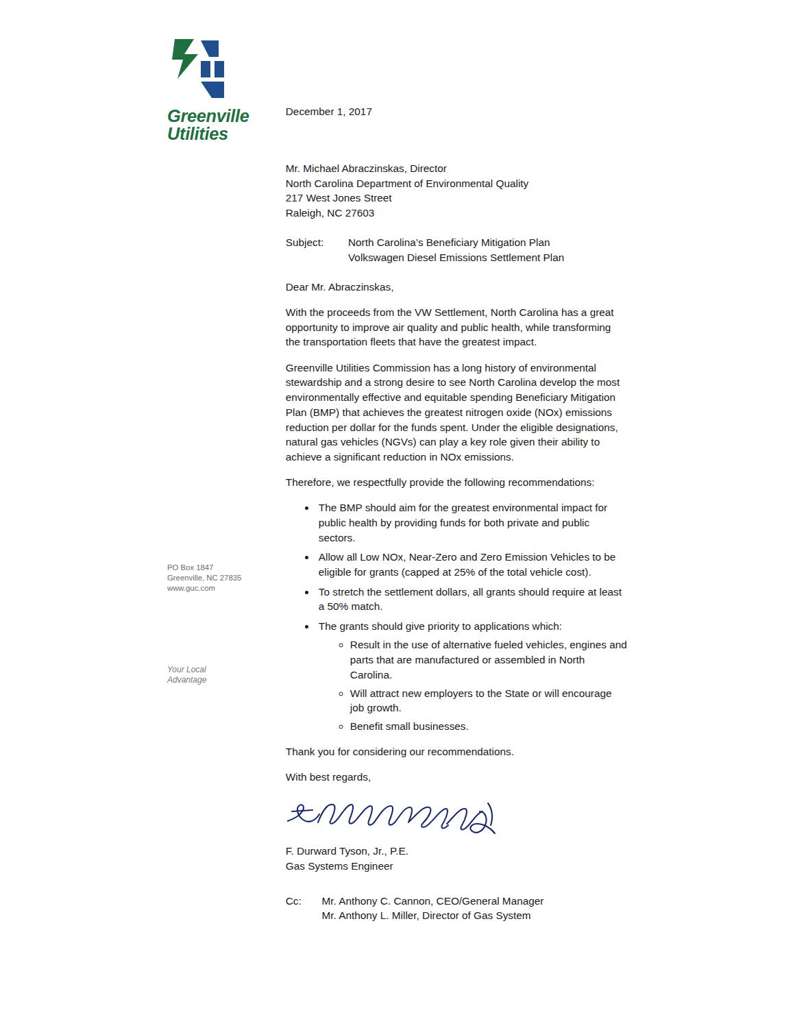Greenville Utilities
December 1, 2017
Mr. Michael Abraczinskas, Director
North Carolina Department of Environmental Quality
217 West Jones Street
Raleigh, NC 27603
Subject:
North Carolina’s Beneficiary Mitigation Plan
Volkswagen Diesel Emissions Settlement Plan
Dear Mr. Abraczinskas,
With the proceeds from the VW Settlement, North Carolina has a great opportunity to improve air quality and public health, while transforming the transportation fleets that have the greatest impact.
Greenville Utilities Commission has a long history of environmental stewardship and a strong desire to see North Carolina develop the most environmentally effective and equitable spending Beneficiary Mitigation Plan (BMP) that achieves the greatest nitrogen oxide (NOx) emissions reduction per dollar for the funds spent. Under the eligible designations, natural gas vehicles (NGVs) can play a key role given their ability to achieve a significant reduction in NOx emissions.
Therefore, we respectfully provide the following recommendations:
The BMP should aim for the greatest environmental impact for public health by providing funds for both private and public sectors.
Allow all Low NOx, Near-Zero and Zero Emission Vehicles to be eligible for grants (capped at 25% of the total vehicle cost).
To stretch the settlement dollars, all grants should require at least a 50% match.
The grants should give priority to applications which:
Result in the use of alternative fueled vehicles, engines and parts that are manufactured or assembled in North Carolina.
Will attract new employers to the State or will encourage job growth.
Benefit small businesses.
Thank you for considering our recommendations.
With best regards,
F. Durward Tyson, Jr., P.E.
Gas Systems Engineer
Cc:
Mr. Anthony C. Cannon, CEO/General Manager
Mr. Anthony L. Miller, Director of Gas System
PO Box 1847
Greenville, NC 27835
www.guc.com
Your Local
Advantage